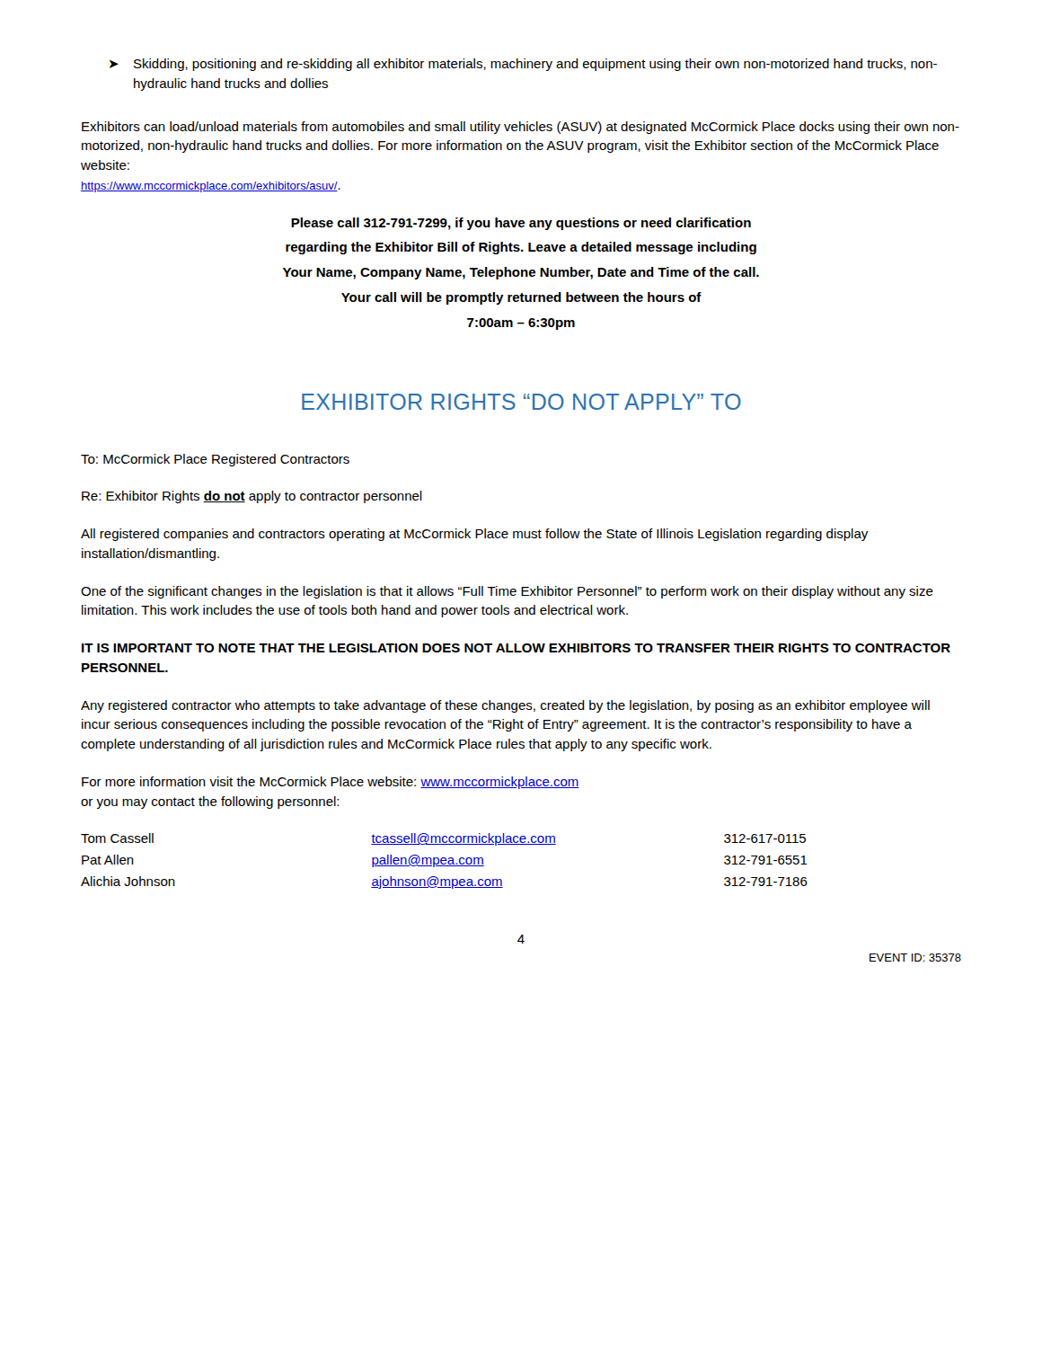➤
Skidding, positioning and re-skidding all exhibitor materials, machinery and equipment using their own non-motorized hand trucks, non-hydraulic hand trucks and dollies
Exhibitors can load/unload materials from automobiles and small utility vehicles (ASUV) at designated McCormick Place docks using their own non-motorized, non-hydraulic hand trucks and dollies. For more information on the ASUV program, visit the Exhibitor section of the McCormick Place website:
https://www.mccormickplace.com/exhibitors/asuv/.
Please call 312-791-7299, if you have any questions or need clarification
regarding the Exhibitor Bill of Rights. Leave a detailed message including
Your Name, Company Name, Telephone Number, Date and Time of the call.
Your call will be promptly returned between the hours of
7:00am – 6:30pm
EXHIBITOR RIGHTS “DO NOT APPLY” TO
To: McCormick Place Registered Contractors
Re: Exhibitor Rights do not apply to contractor personnel
All registered companies and contractors operating at McCormick Place must follow the State of Illinois Legislation regarding display installation/dismantling.
One of the significant changes in the legislation is that it allows “Full Time Exhibitor Personnel” to perform work on their display without any size limitation. This work includes the use of tools both hand and power tools and electrical work.
IT IS IMPORTANT TO NOTE THAT THE LEGISLATION DOES NOT ALLOW EXHIBITORS TO TRANSFER THEIR RIGHTS TO CONTRACTOR PERSONNEL.
Any registered contractor who attempts to take advantage of these changes, created by the legislation, by posing as an exhibitor employee will incur serious consequences including the possible revocation of the “Right of Entry” agreement. It is the contractor’s responsibility to have a complete understanding of all jurisdiction rules and McCormick Place rules that apply to any specific work.
For more information visit the McCormick Place website: www.mccormickplace.com
or you may contact the following personnel:
| Tom Cassell | tcassell@mccormickplace.com | 312-617-0115 |
| Pat Allen | pallen@mpea.com | 312-791-6551 |
| Alichia Johnson | ajohnson@mpea.com | 312-791-7186 |
4
EVENT ID: 35378